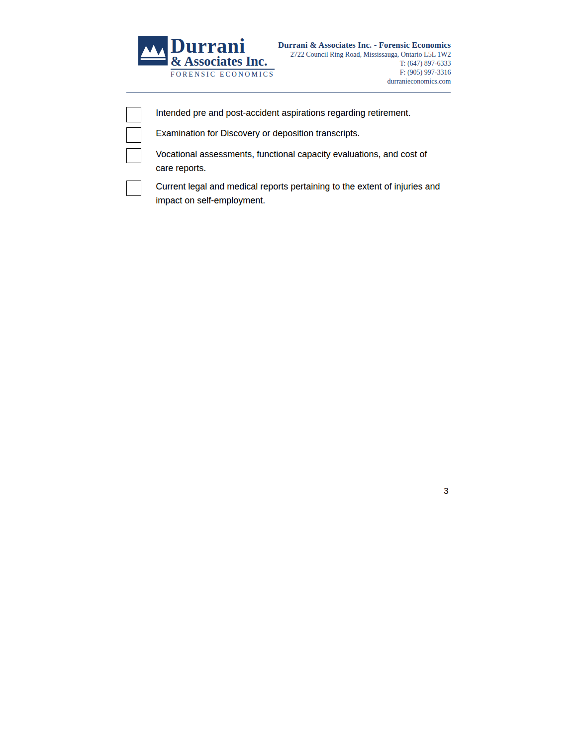Durrani & Associates Inc.
FORENSIC ECONOMICS
Durrani & Associates Inc. - Forensic Economics
2722 Council Ring Road, Mississauga, Ontario L5L 1W2
T: (647) 897-6333
F: (905) 997-3316
durranieconomics.com
Intended pre and post-accident aspirations regarding retirement.
Examination for Discovery or deposition transcripts.
Vocational assessments, functional capacity evaluations, and cost of care reports.
Current legal and medical reports pertaining to the extent of injuries and impact on self-employment.
3